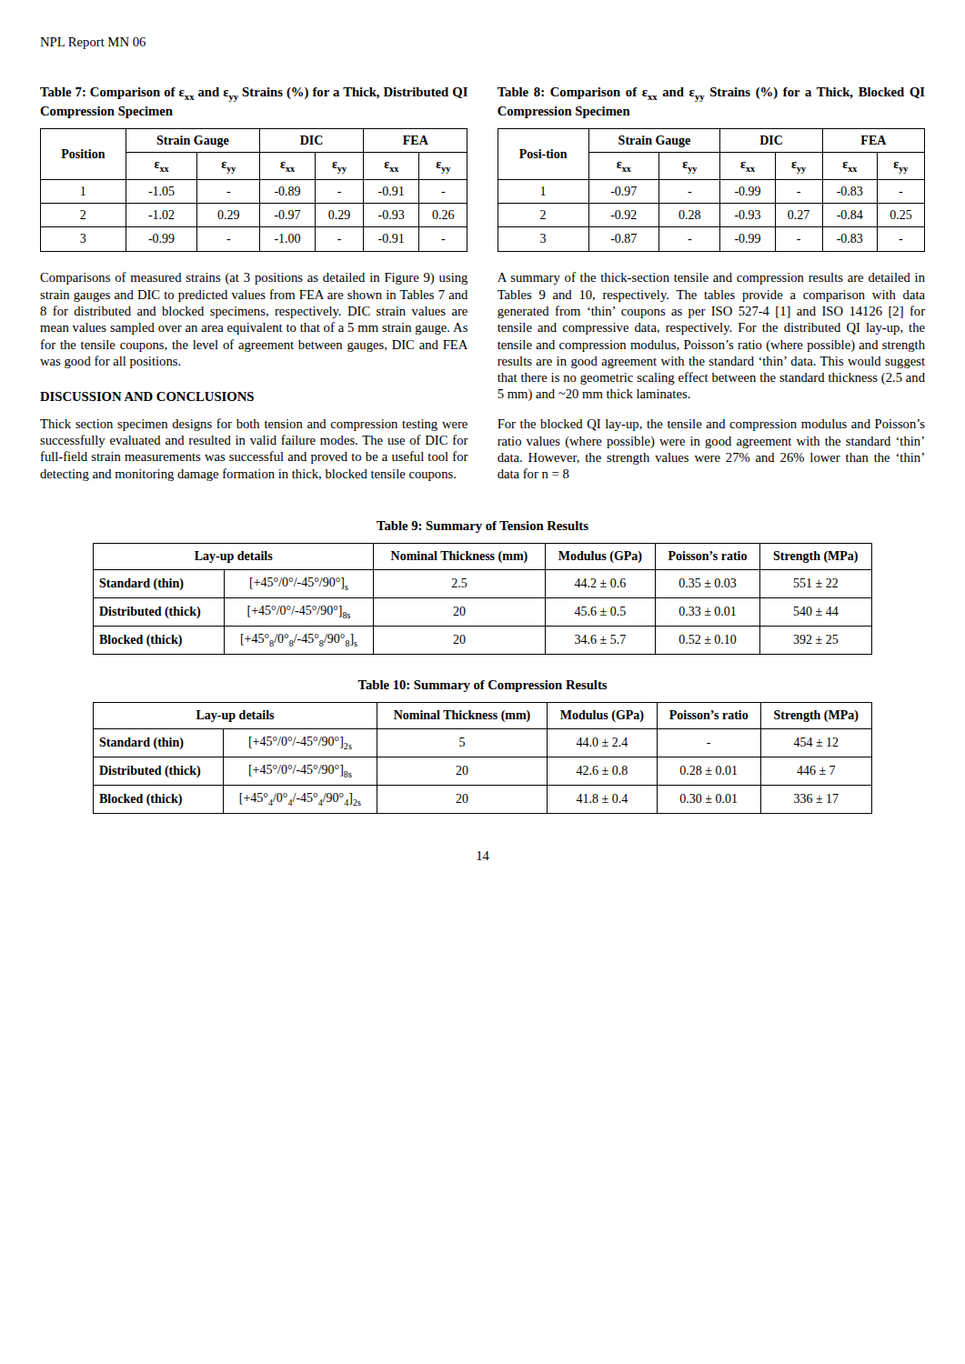NPL Report MN 06
Table 7: Comparison of εxx and εyy Strains (%) for a Thick, Distributed QI Compression Specimen
| Position | Strain Gauge | DIC | FEA |
| --- | --- | --- | --- |
| ε xx | ε yy | ε xx | ε yy | ε xx | ε yy |
| 1 | -1.05 | - | -0.89 | - | -0.91 | - |
| 2 | -1.02 | 0.29 | -0.97 | 0.29 | -0.93 | 0.26 |
| 3 | -0.99 | - | -1.00 | - | -0.91 | - |
Comparisons of measured strains (at 3 positions as detailed in Figure 9) using strain gauges and DIC to predicted values from FEA are shown in Tables 7 and 8 for distributed and blocked specimens, respectively. DIC strain values are mean values sampled over an area equivalent to that of a 5 mm strain gauge. As for the tensile coupons, the level of agreement between gauges, DIC and FEA was good for all positions.
Discussion and Conclusions
Thick section specimen designs for both tension and compression testing were successfully evaluated and resulted in valid failure modes. The use of DIC for full-field strain measurements was successful and proved to be a useful tool for detecting and monitoring damage formation in thick, blocked tensile coupons.
Table 8: Comparison of εxx and εyy Strains (%) for a Thick, Blocked QI Compression Specimen
| Posi-tion | Strain Gauge | DIC | FEA |
| --- | --- | --- | --- |
| ε xx | ε yy | ε xx | ε yy | ε xx | ε yy |
| 1 | -0.97 | - | -0.99 | - | -0.83 | - |
| 2 | -0.92 | 0.28 | -0.93 | 0.27 | -0.84 | 0.25 |
| 3 | -0.87 | - | -0.99 | - | -0.83 | - |
A summary of the thick-section tensile and compression results are detailed in Tables 9 and 10, respectively. The tables provide a comparison with data generated from ‘thin’ coupons as per ISO 527-4 [1] and ISO 14126 [2] for tensile and compressive data, respectively. For the distributed QI lay-up, the tensile and compression modulus, Poisson’s ratio (where possible) and strength results are in good agreement with the standard ‘thin’ data. This would suggest that there is no geometric scaling effect between the standard thickness (2.5 and 5 mm) and ~20 mm thick laminates.
For the blocked QI lay-up, the tensile and compression modulus and Poisson’s ratio values (where possible) were in good agreement with the standard ‘thin’ data. However, the strength values were 27% and 26% lower than the ‘thin’ data for n = 8
Table 9: Summary of Tension Results
| Lay-up details | Nominal Thickness (mm) | Modulus (GPa) | Poisson’s ratio | Strength (MPa) |
| --- | --- | --- | --- | --- |
| Standard (thin) | [+45°/0°/-45°/90°] s | 2.5 | 44.2 ± 0.6 | 0.35 ± 0.03 | 551 ± 22 |
| Distributed (thick) | [+45°/0°/-45°/90°] 8s | 20 | 45.6 ± 0.5 | 0.33 ± 0.01 | 540 ± 44 |
| Blocked (thick) | [+45° 8 /0° 8 /-45° 8 /90° 8 ] s | 20 | 34.6 ± 5.7 | 0.52 ± 0.10 | 392 ± 25 |
Table 10: Summary of Compression Results
| Lay-up details | Nominal Thickness (mm) | Modulus (GPa) | Poisson’s ratio | Strength (MPa) |
| --- | --- | --- | --- | --- |
| Standard (thin) | [+45°/0°/-45°/90°] 2s | 5 | 44.0 ± 2.4 | - | 454 ± 12 |
| Distributed (thick) | [+45°/0°/-45°/90°] 8s | 20 | 42.6 ± 0.8 | 0.28 ± 0.01 | 446 ± 7 |
| Blocked (thick) | [+45° 4 /0° 4 /-45° 4 /90° 4 ] 2s | 20 | 41.8 ± 0.4 | 0.30 ± 0.01 | 336 ± 17 |
14